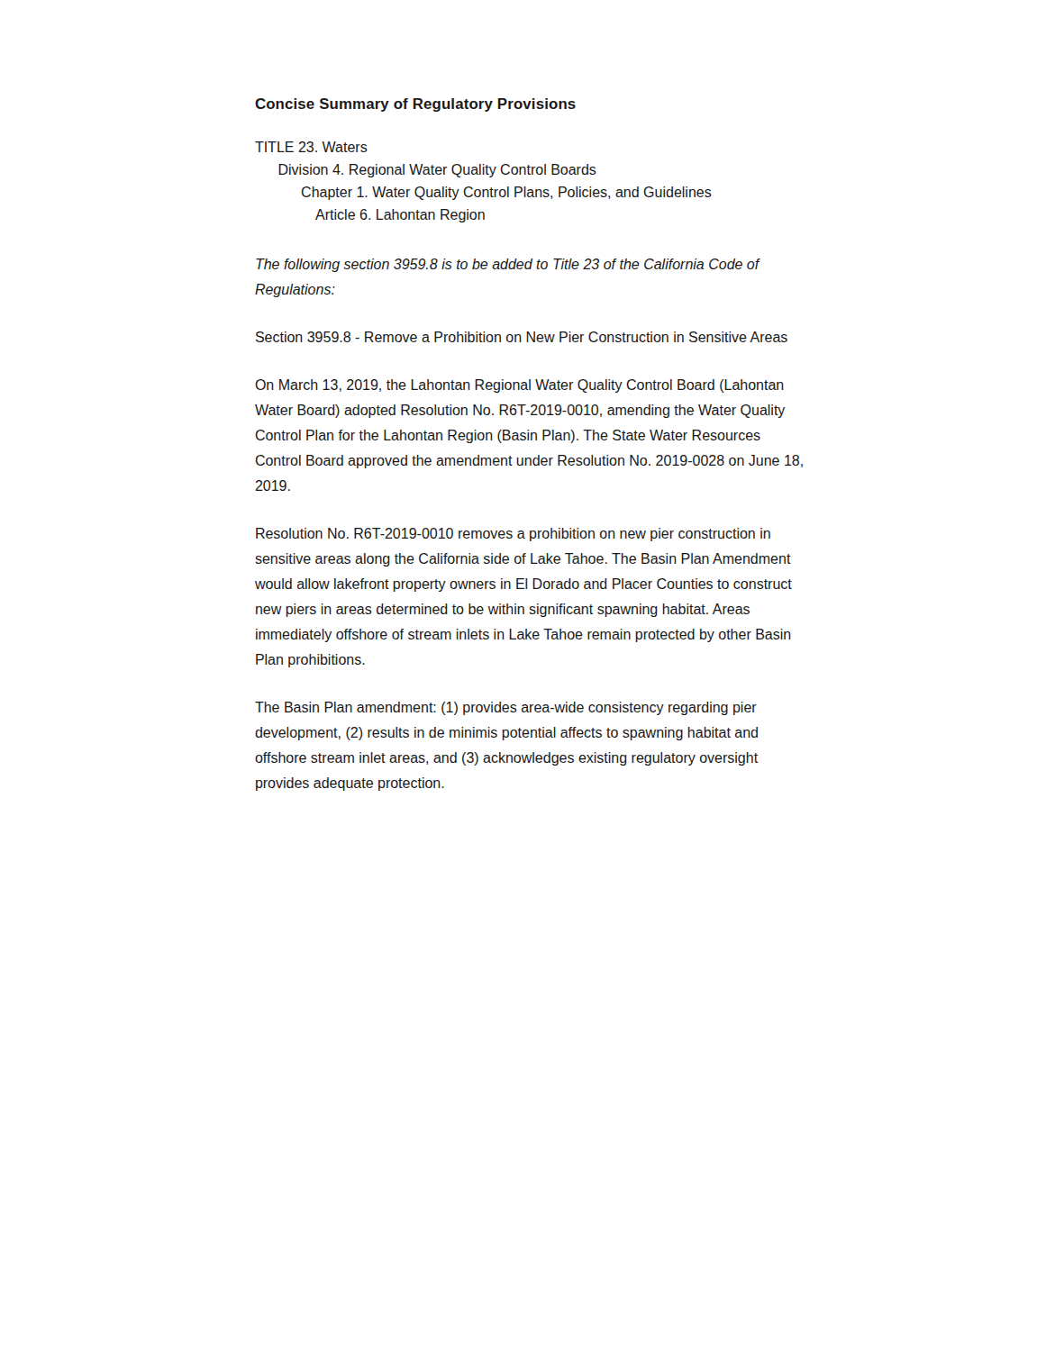Concise Summary of Regulatory Provisions
TITLE 23. Waters
Division 4. Regional Water Quality Control Boards
Chapter 1. Water Quality Control Plans, Policies, and Guidelines
Article 6. Lahontan Region
The following section 3959.8 is to be added to Title 23 of the California Code of Regulations:
Section 3959.8 - Remove a Prohibition on New Pier Construction in Sensitive Areas
On March 13, 2019, the Lahontan Regional Water Quality Control Board (Lahontan Water Board) adopted Resolution No. R6T-2019-0010, amending the Water Quality Control Plan for the Lahontan Region (Basin Plan). The State Water Resources Control Board approved the amendment under Resolution No. 2019-0028 on June 18, 2019.
Resolution No. R6T-2019-0010 removes a prohibition on new pier construction in sensitive areas along the California side of Lake Tahoe. The Basin Plan Amendment would allow lakefront property owners in El Dorado and Placer Counties to construct new piers in areas determined to be within significant spawning habitat. Areas immediately offshore of stream inlets in Lake Tahoe remain protected by other Basin Plan prohibitions.
The Basin Plan amendment: (1) provides area-wide consistency regarding pier development, (2) results in de minimis potential affects to spawning habitat and offshore stream inlet areas, and (3) acknowledges existing regulatory oversight provides adequate protection.